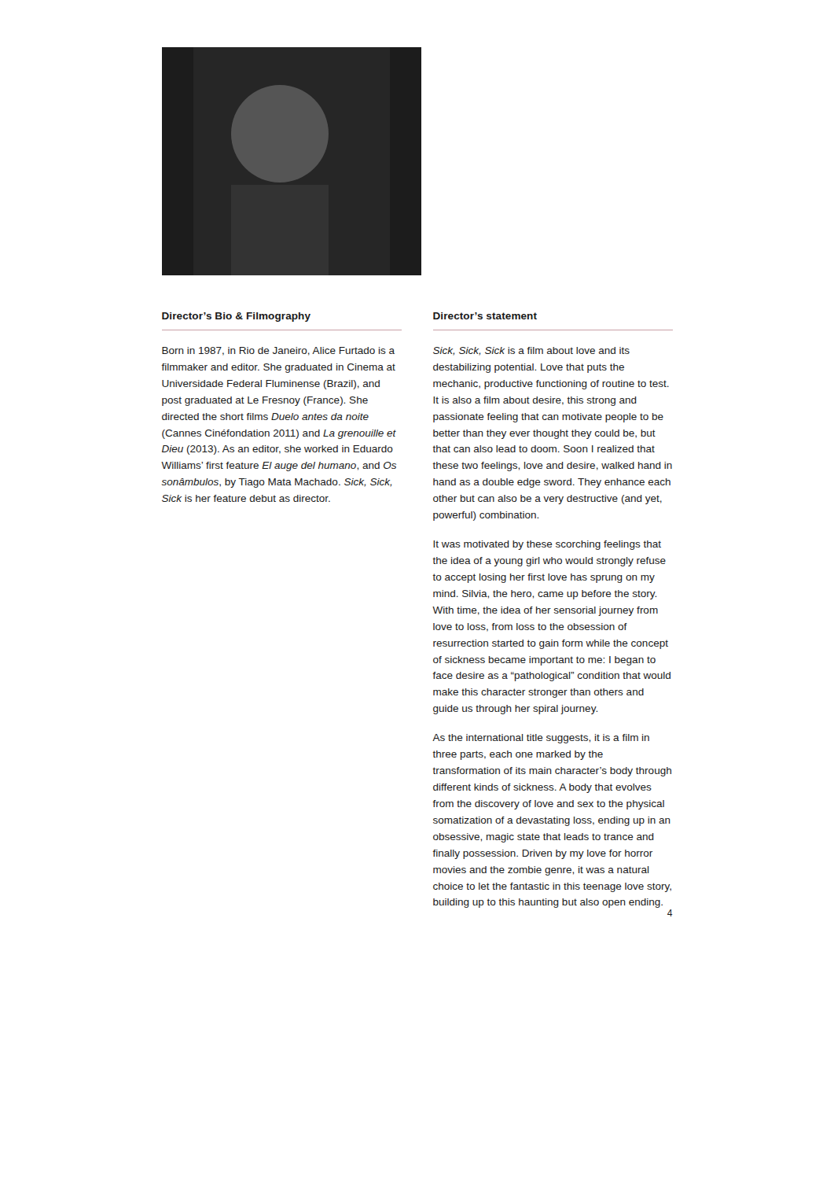Director’s Bio & Filmography
Born in 1987, in Rio de Janeiro, Alice Furtado is a filmmaker and editor. She graduated in Cinema at Universidade Federal Fluminense (Brazil), and post graduated at Le Fresnoy (France). She directed the short films Duelo antes da noite (Cannes Cinéfondation 2011) and La grenouille et Dieu (2013). As an editor, she worked in Eduardo Williams’ first feature El auge del humano, and Os sonâmbulos, by Tiago Mata Machado. Sick, Sick, Sick is her feature debut as director.
Director’s statement
Sick, Sick, Sick is a film about love and its destabilizing potential. Love that puts the mechanic, productive functioning of routine to test. It is also a film about desire, this strong and passionate feeling that can motivate people to be better than they ever thought they could be, but that can also lead to doom. Soon I realized that these two feelings, love and desire, walked hand in hand as a double edge sword. They enhance each other but can also be a very destructive (and yet, powerful) combination.
It was motivated by these scorching feelings that the idea of a young girl who would strongly refuse to accept losing her first love has sprung on my mind. Silvia, the hero, came up before the story. With time, the idea of her sensorial journey from love to loss, from loss to the obsession of resurrection started to gain form while the concept of sickness became important to me: I began to face desire as a “pathological” condition that would make this character stronger than others and guide us through her spiral journey.
As the international title suggests, it is a film in three parts, each one marked by the transformation of its main character’s body through different kinds of sickness. A body that evolves from the discovery of love and sex to the physical somatization of a devastating loss, ending up in an obsessive, magic state that leads to trance and finally possession. Driven by my love for horror movies and the zombie genre, it was a natural choice to let the fantastic in this teenage love story, building up to this haunting but also open ending.
4